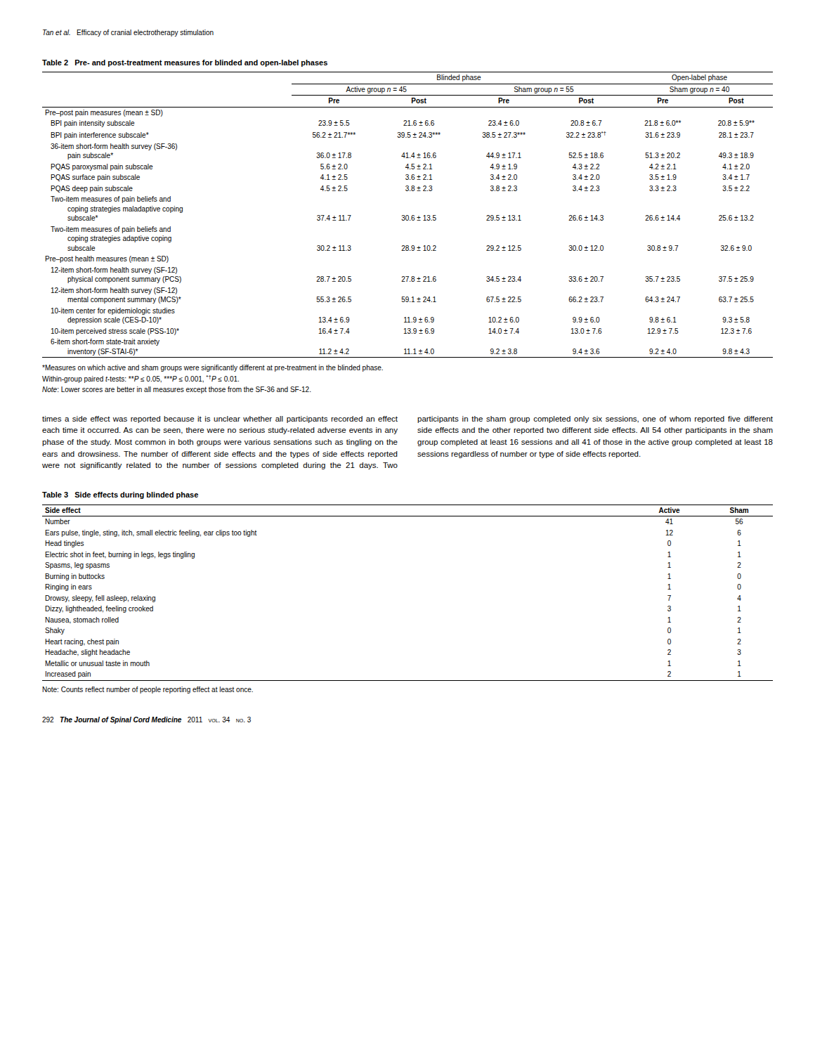Tan et al. Efficacy of cranial electrotherapy stimulation
Table 2 Pre- and post-treatment measures for blinded and open-label phases
| | Blinded phase | Open-label phase |
| --- | --- | --- |
| | Active group n = 45 | Sham group n = 55 | Sham group n = 40 |
| | Pre | Post | Pre | Post | Pre | Post |
| Pre–post pain measures (mean ± SD) | | | | | | |
| BPI pain intensity subscale | 23.9 ± 5.5 | 21.6 ± 6.6 | 23.4 ± 6.0 | 20.8 ± 6.7 | 21.8 ± 6.0** | 20.8 ± 5.9** |
| BPI pain interference subscale* | 56.2 ± 21.7*** | 39.5 ± 24.3*** | 38.5 ± 27.3*** | 32.2 ± 23.8 *† | 31.6 ± 23.9 | 28.1 ± 23.7 |
| 36-item short-form health survey (SF-36) pain subscale* | 36.0 ± 17.8 | 41.4 ± 16.6 | 44.9 ± 17.1 | 52.5 ± 18.6 | 51.3 ± 20.2 | 49.3 ± 18.9 |
| PQAS paroxysmal pain subscale | 5.6 ± 2.0 | 4.5 ± 2.1 | 4.9 ± 1.9 | 4.3 ± 2.2 | 4.2 ± 2.1 | 4.1 ± 2.0 |
| PQAS surface pain subscale | 4.1 ± 2.5 | 3.6 ± 2.1 | 3.4 ± 2.0 | 3.4 ± 2.0 | 3.5 ± 1.9 | 3.4 ± 1.7 |
| PQAS deep pain subscale | 4.5 ± 2.5 | 3.8 ± 2.3 | 3.8 ± 2.3 | 3.4 ± 2.3 | 3.3 ± 2.3 | 3.5 ± 2.2 |
| Two-item measures of pain beliefs and coping strategies maladaptive coping subscale* | 37.4 ± 11.7 | 30.6 ± 13.5 | 29.5 ± 13.1 | 26.6 ± 14.3 | 26.6 ± 14.4 | 25.6 ± 13.2 |
| Two-item measures of pain beliefs and coping strategies adaptive coping subscale | 30.2 ± 11.3 | 28.9 ± 10.2 | 29.2 ± 12.5 | 30.0 ± 12.0 | 30.8 ± 9.7 | 32.6 ± 9.0 |
| Pre–post health measures (mean ± SD) | | | | | | |
| 12-item short-form health survey (SF-12) physical component summary (PCS) | 28.7 ± 20.5 | 27.8 ± 21.6 | 34.5 ± 23.4 | 33.6 ± 20.7 | 35.7 ± 23.5 | 37.5 ± 25.9 |
| 12-item short-form health survey (SF-12) mental component summary (MCS)* | 55.3 ± 26.5 | 59.1 ± 24.1 | 67.5 ± 22.5 | 66.2 ± 23.7 | 64.3 ± 24.7 | 63.7 ± 25.5 |
| 10-item center for epidemiologic studies depression scale (CES-D-10)* | 13.4 ± 6.9 | 11.9 ± 6.9 | 10.2 ± 6.0 | 9.9 ± 6.0 | 9.8 ± 6.1 | 9.3 ± 5.8 |
| 10-item perceived stress scale (PSS-10)* | 16.4 ± 7.4 | 13.9 ± 6.9 | 14.0 ± 7.4 | 13.0 ± 7.6 | 12.9 ± 7.5 | 12.3 ± 7.6 |
| 6-item short-form state-trait anxiety inventory (SF-STAI-6)* | 11.2 ± 4.2 | 11.1 ± 4.0 | 9.2 ± 3.8 | 9.4 ± 3.6 | 9.2 ± 4.0 | 9.8 ± 4.3 |
*Measures on which active and sham groups were significantly different at pre-treatment in the blinded phase.
Within-group paired t-tests: **P ≤ 0.05, ***P ≤ 0.001, *†P ≤ 0.01.
Note: Lower scores are better in all measures except those from the SF-36 and SF-12.
times a side effect was reported because it is unclear whether all participants recorded an effect each time it occurred. As can be seen, there were no serious study-related adverse events in any phase of the study. Most common in both groups were various sensations such as tingling on the ears and drowsiness. The number of different side effects and the types of side effects reported were not significantly related to the number of sessions completed during the 21 days. Two participants in the sham group completed only six sessions, one of whom reported five different side effects and the other reported two different side effects. All 54 other participants in the sham group completed at least 16 sessions and all 41 of those in the active group completed at least 18 sessions regardless of number or type of side effects reported.
Table 3 Side effects during blinded phase
| Side effect | Active | Sham |
| --- | --- | --- |
| Number | 41 | 56 |
| Ears pulse, tingle, sting, itch, small electric feeling, ear clips too tight | 12 | 6 |
| Head tingles | 0 | 1 |
| Electric shot in feet, burning in legs, legs tingling | 1 | 1 |
| Spasms, leg spasms | 1 | 2 |
| Burning in buttocks | 1 | 0 |
| Ringing in ears | 1 | 0 |
| Drowsy, sleepy, fell asleep, relaxing | 7 | 4 |
| Dizzy, lightheaded, feeling crooked | 3 | 1 |
| Nausea, stomach rolled | 1 | 2 |
| Shaky | 0 | 1 |
| Heart racing, chest pain | 0 | 2 |
| Headache, slight headache | 2 | 3 |
| Metallic or unusual taste in mouth | 1 | 1 |
| Increased pain | 2 | 1 |
Note: Counts reflect number of people reporting effect at least once.
292 The Journal of Spinal Cord Medicine 2011 vol. 34 no. 3